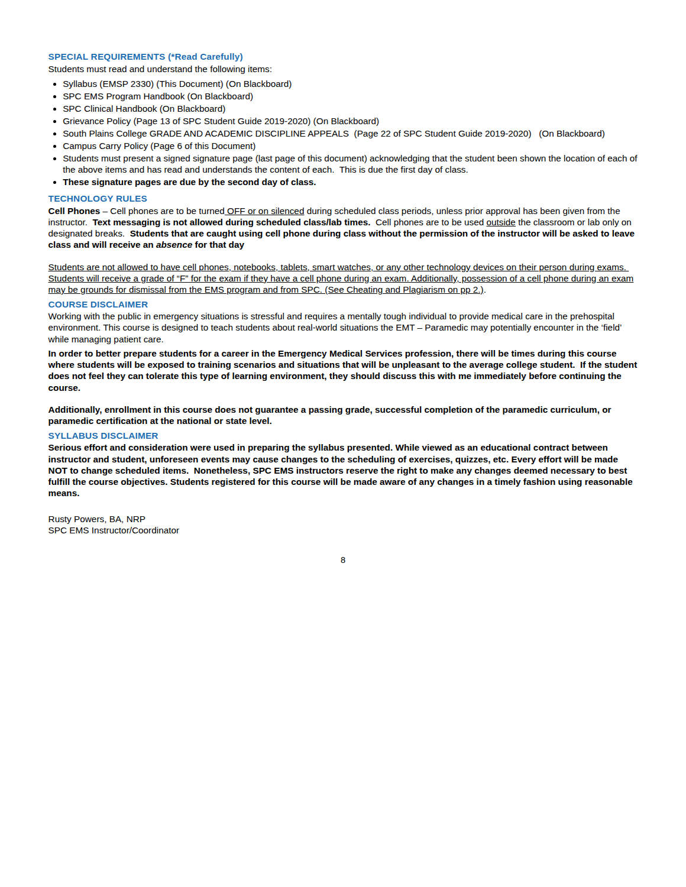SPECIAL REQUIREMENTS (*Read Carefully)
Students must read and understand the following items:
Syllabus (EMSP 2330) (This Document) (On Blackboard)
SPC EMS Program Handbook (On Blackboard)
SPC Clinical Handbook (On Blackboard)
Grievance Policy (Page 13 of SPC Student Guide 2019-2020) (On Blackboard)
South Plains College GRADE AND ACADEMIC DISCIPLINE APPEALS (Page 22 of SPC Student Guide 2019-2020) (On Blackboard)
Campus Carry Policy (Page 6 of this Document)
Students must present a signed signature page (last page of this document) acknowledging that the student been shown the location of each of the above items and has read and understands the content of each. This is due the first day of class.
These signature pages are due by the second day of class.
TECHNOLOGY RULES
Cell Phones – Cell phones are to be turned OFF or on silenced during scheduled class periods, unless prior approval has been given from the instructor. Text messaging is not allowed during scheduled class/lab times. Cell phones are to be used outside the classroom or lab only on designated breaks. Students that are caught using cell phone during class without the permission of the instructor will be asked to leave class and will receive an absence for that day
Students are not allowed to have cell phones, notebooks, tablets, smart watches, or any other technology devices on their person during exams. Students will receive a grade of “F” for the exam if they have a cell phone during an exam. Additionally, possession of a cell phone during an exam may be grounds for dismissal from the EMS program and from SPC. (See Cheating and Plagiarism on pp 2.).
COURSE DISCLAIMER
Working with the public in emergency situations is stressful and requires a mentally tough individual to provide medical care in the prehospital environment. This course is designed to teach students about real-world situations the EMT – Paramedic may potentially encounter in the ‘field’ while managing patient care.
In order to better prepare students for a career in the Emergency Medical Services profession, there will be times during this course where students will be exposed to training scenarios and situations that will be unpleasant to the average college student. If the student does not feel they can tolerate this type of learning environment, they should discuss this with me immediately before continuing the course.
Additionally, enrollment in this course does not guarantee a passing grade, successful completion of the paramedic curriculum, or paramedic certification at the national or state level.
SYLLABUS DISCLAIMER
Serious effort and consideration were used in preparing the syllabus presented. While viewed as an educational contract between instructor and student, unforeseen events may cause changes to the scheduling of exercises, quizzes, etc. Every effort will be made NOT to change scheduled items. Nonetheless, SPC EMS instructors reserve the right to make any changes deemed necessary to best fulfill the course objectives. Students registered for this course will be made aware of any changes in a timely fashion using reasonable means.
Rusty Powers, BA, NRP
SPC EMS Instructor/Coordinator
8